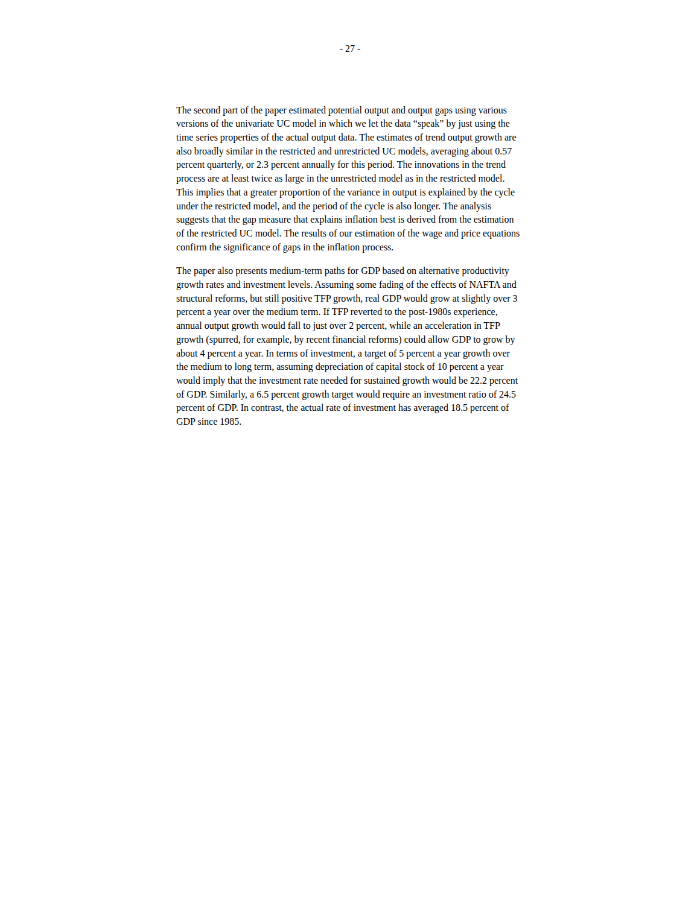- 27 -
The second part of the paper estimated potential output and output gaps using various versions of the univariate UC model in which we let the data “speak” by just using the time series properties of the actual output data. The estimates of trend output growth are also broadly similar in the restricted and unrestricted UC models, averaging about 0.57 percent quarterly, or 2.3 percent annually for this period. The innovations in the trend process are at least twice as large in the unrestricted model as in the restricted model. This implies that a greater proportion of the variance in output is explained by the cycle under the restricted model, and the period of the cycle is also longer. The analysis suggests that the gap measure that explains inflation best is derived from the estimation of the restricted UC model. The results of our estimation of the wage and price equations confirm the significance of gaps in the inflation process.
The paper also presents medium-term paths for GDP based on alternative productivity growth rates and investment levels. Assuming some fading of the effects of NAFTA and structural reforms, but still positive TFP growth, real GDP would grow at slightly over 3 percent a year over the medium term. If TFP reverted to the post-1980s experience, annual output growth would fall to just over 2 percent, while an acceleration in TFP growth (spurred, for example, by recent financial reforms) could allow GDP to grow by about 4 percent a year. In terms of investment, a target of 5 percent a year growth over the medium to long term, assuming depreciation of capital stock of 10 percent a year would imply that the investment rate needed for sustained growth would be 22.2 percent of GDP. Similarly, a 6.5 percent growth target would require an investment ratio of 24.5 percent of GDP. In contrast, the actual rate of investment has averaged 18.5 percent of GDP since 1985.